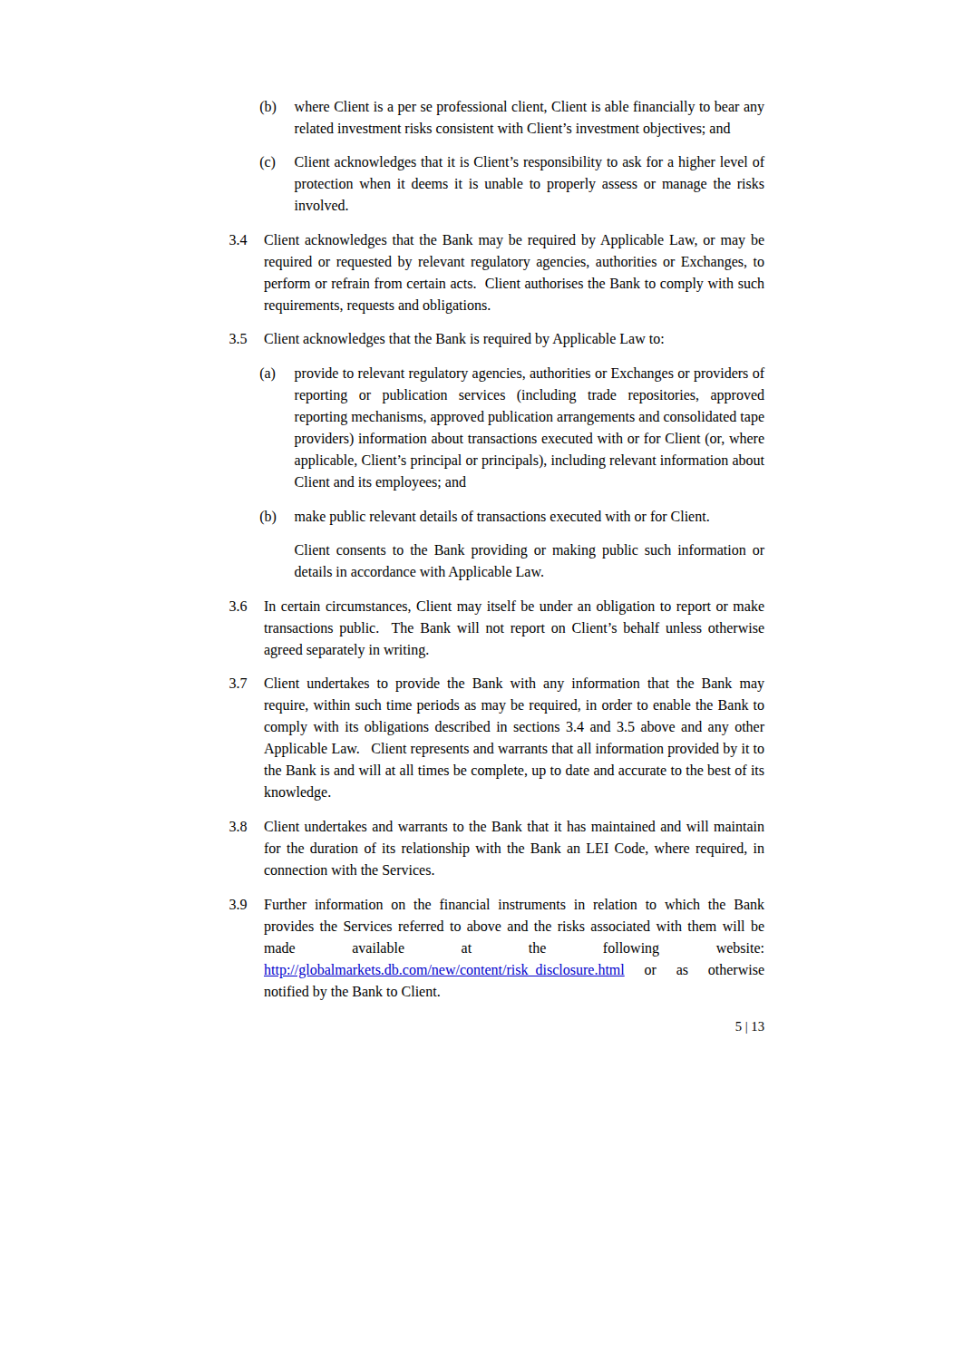(b)
where Client is a per se professional client, Client is able financially to bear any related investment risks consistent with Client’s investment objectives; and
(c)
Client acknowledges that it is Client’s responsibility to ask for a higher level of protection when it deems it is unable to properly assess or manage the risks involved.
3.4
Client acknowledges that the Bank may be required by Applicable Law, or may be required or requested by relevant regulatory agencies, authorities or Exchanges, to perform or refrain from certain acts. Client authorises the Bank to comply with such requirements, requests and obligations.
3.5
Client acknowledges that the Bank is required by Applicable Law to:
(a)
provide to relevant regulatory agencies, authorities or Exchanges or providers of reporting or publication services (including trade repositories, approved reporting mechanisms, approved publication arrangements and consolidated tape providers) information about transactions executed with or for Client (or, where applicable, Client’s principal or principals), including relevant information about Client and its employees; and
(b)
make public relevant details of transactions executed with or for Client.
Client consents to the Bank providing or making public such information or details in accordance with Applicable Law.
3.6
In certain circumstances, Client may itself be under an obligation to report or make transactions public. The Bank will not report on Client’s behalf unless otherwise agreed separately in writing.
3.7
Client undertakes to provide the Bank with any information that the Bank may require, within such time periods as may be required, in order to enable the Bank to comply with its obligations described in sections 3.4 and 3.5 above and any other Applicable Law. Client represents and warrants that all information provided by it to the Bank is and will at all times be complete, up to date and accurate to the best of its knowledge.
3.8
Client undertakes and warrants to the Bank that it has maintained and will maintain for the duration of its relationship with the Bank an LEI Code, where required, in connection with the Services.
3.9
Further information on the financial instruments in relation to which the Bank provides the Services referred to above and the risks associated with them will be made available at the following website: http://globalmarkets.db.com/new/content/risk_disclosure.html or as otherwise notified by the Bank to Client.
5 | 13